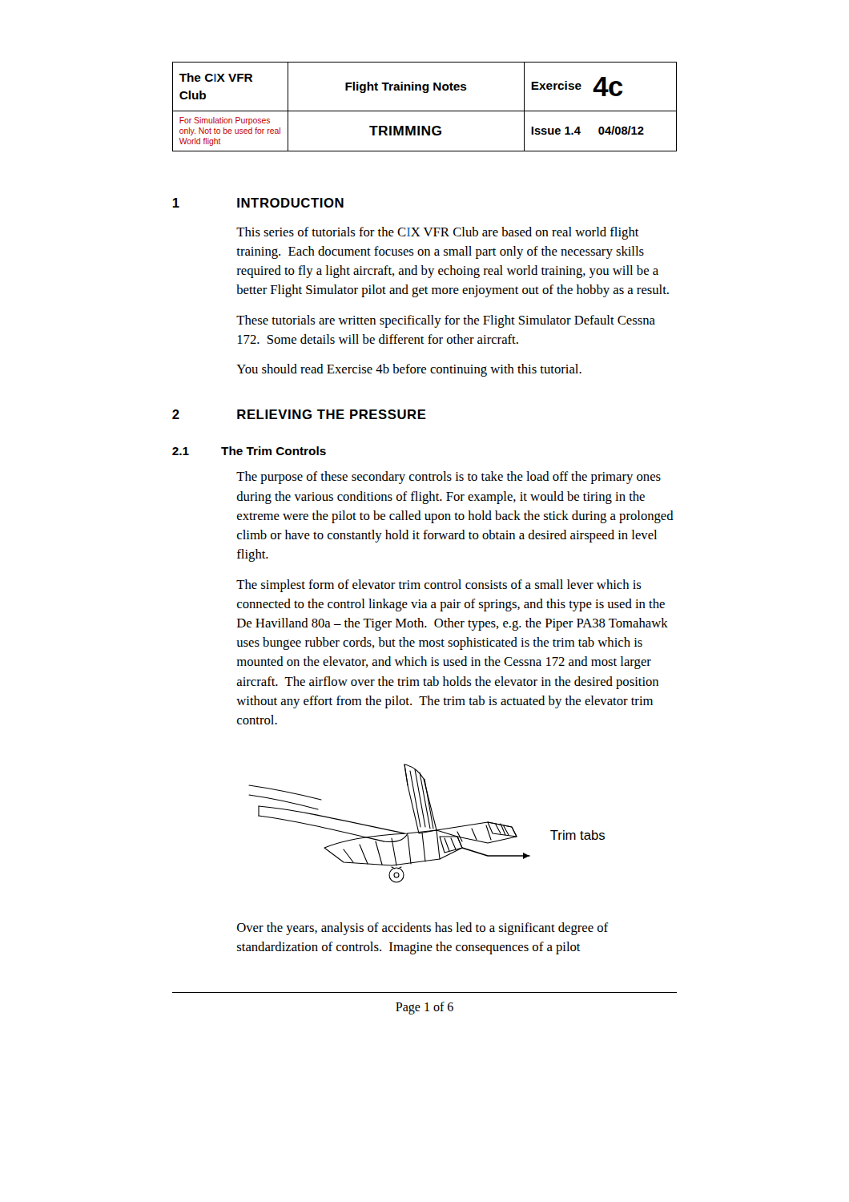| The C I X VFR Club | Flight Training Notes | Exercise 4c |
| For Simulation Purposes only. Not to be used for real World flight | TRIMMING | Issue 1.4 04/08/12 |
1 INTRODUCTION
This series of tutorials for the CIX VFR Club are based on real world flight training. Each document focuses on a small part only of the necessary skills required to fly a light aircraft, and by echoing real world training, you will be a better Flight Simulator pilot and get more enjoyment out of the hobby as a result.
These tutorials are written specifically for the Flight Simulator Default Cessna 172. Some details will be different for other aircraft.
You should read Exercise 4b before continuing with this tutorial.
2 RELIEVING THE PRESSURE
2.1 The Trim Controls
The purpose of these secondary controls is to take the load off the primary ones during the various conditions of flight. For example, it would be tiring in the extreme were the pilot to be called upon to hold back the stick during a prolonged climb or have to constantly hold it forward to obtain a desired airspeed in level flight.
The simplest form of elevator trim control consists of a small lever which is connected to the control linkage via a pair of springs, and this type is used in the De Havilland 80a – the Tiger Moth. Other types, e.g. the Piper PA38 Tomahawk uses bungee rubber cords, but the most sophisticated is the trim tab which is mounted on the elevator, and which is used in the Cessna 172 and most larger aircraft. The airflow over the trim tab holds the elevator in the desired position without any effort from the pilot. The trim tab is actuated by the elevator trim control.
Trim tabs
Over the years, analysis of accidents has led to a significant degree of standardization of controls. Imagine the consequences of a pilot
Page 1 of 6